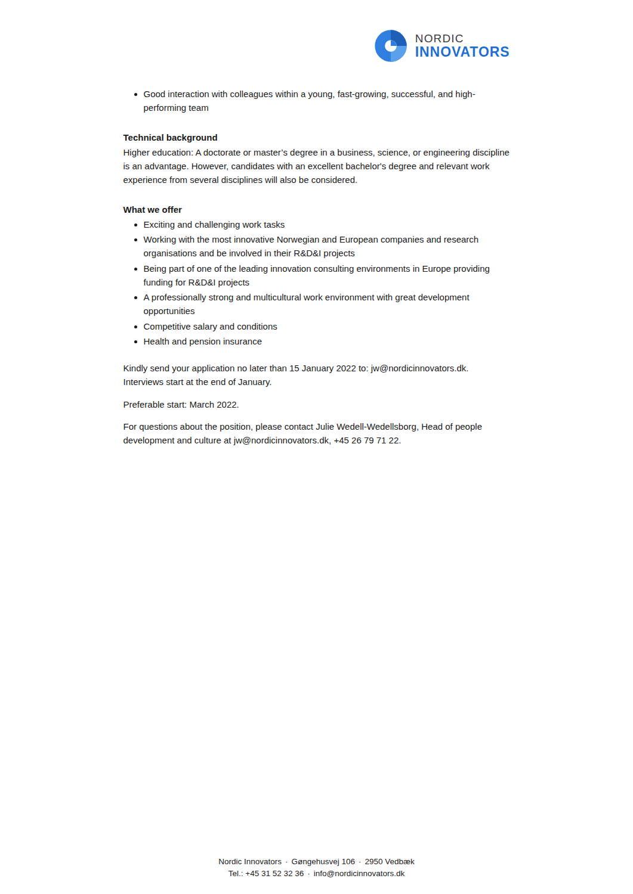NORDIC INNOVATORS
Good interaction with colleagues within a young, fast-growing, successful, and high-performing team
Technical background
Higher education: A doctorate or master’s degree in a business, science, or engineering discipline is an advantage. However, candidates with an excellent bachelor's degree and relevant work experience from several disciplines will also be considered.
What we offer
Exciting and challenging work tasks
Working with the most innovative Norwegian and European companies and research organisations and be involved in their R&D&I projects
Being part of one of the leading innovation consulting environments in Europe providing funding for R&D&I projects
A professionally strong and multicultural work environment with great development opportunities
Competitive salary and conditions
Health and pension insurance
Kindly send your application no later than 15 January 2022 to: jw@nordicinnovators.dk. Interviews start at the end of January.
Preferable start: March 2022.
For questions about the position, please contact Julie Wedell-Wedellsborg, Head of people development and culture at jw@nordicinnovators.dk, +45 26 79 71 22.
Nordic Innovators·Gøngehusvej 106·2950 Vedbæk
Tel.: +45 31 52 32 36·info@nordicinnovators.dk